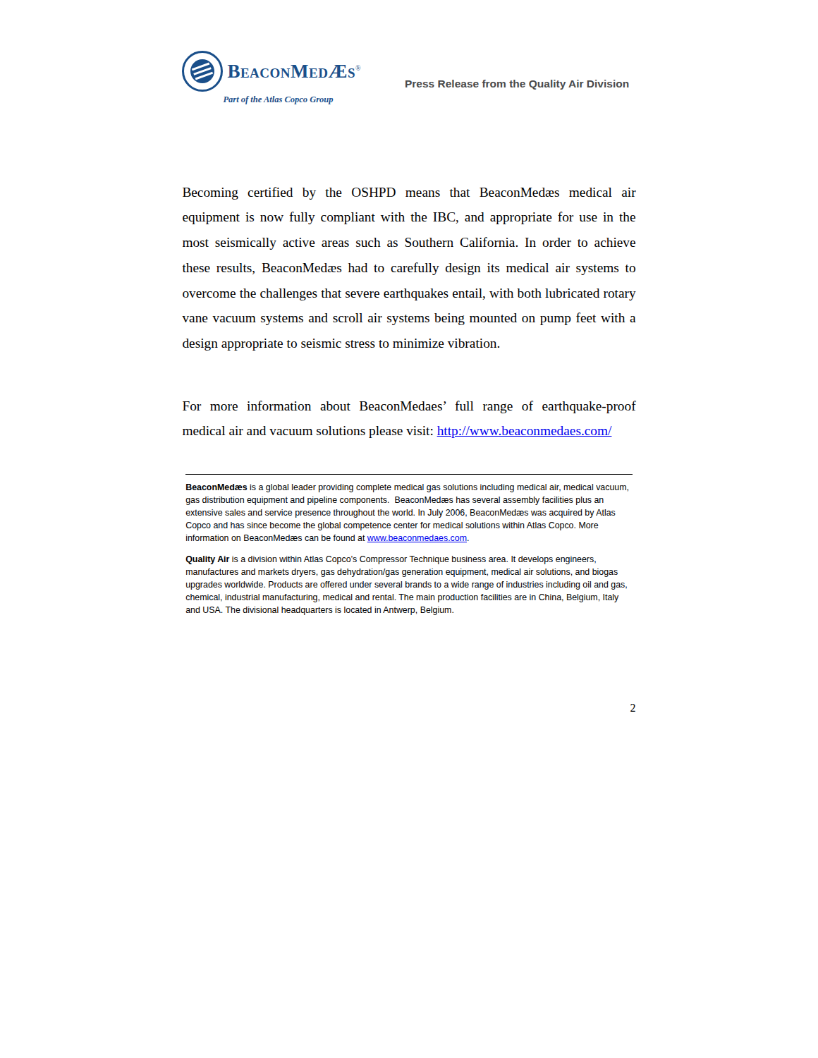BeaconMedÆs®
Part of the Atlas Copco Group
Press Release from the Quality Air Division
Becoming certified by the OSHPD means that BeaconMedæs medical air equipment is now fully compliant with the IBC, and appropriate for use in the most seismically active areas such as Southern California. In order to achieve these results, BeaconMedæs had to carefully design its medical air systems to overcome the challenges that severe earthquakes entail, with both lubricated rotary vane vacuum systems and scroll air systems being mounted on pump feet with a design appropriate to seismic stress to minimize vibration.
For more information about BeaconMedaes’ full range of earthquake-proof medical air and vacuum solutions please visit: http://www.beaconmedaes.com/
BeaconMedæs is a global leader providing complete medical gas solutions including medical air, medical vacuum, gas distribution equipment and pipeline components. BeaconMedæs has several assembly facilities plus an extensive sales and service presence throughout the world. In July 2006, BeaconMedæs was acquired by Atlas Copco and has since become the global competence center for medical solutions within Atlas Copco. More information on BeaconMedæs can be found at www.beaconmedaes.com.
Quality Air is a division within Atlas Copco’s Compressor Technique business area. It develops engineers, manufactures and markets dryers, gas dehydration/gas generation equipment, medical air solutions, and biogas upgrades worldwide. Products are offered under several brands to a wide range of industries including oil and gas, chemical, industrial manufacturing, medical and rental. The main production facilities are in China, Belgium, Italy and USA. The divisional headquarters is located in Antwerp, Belgium.
2